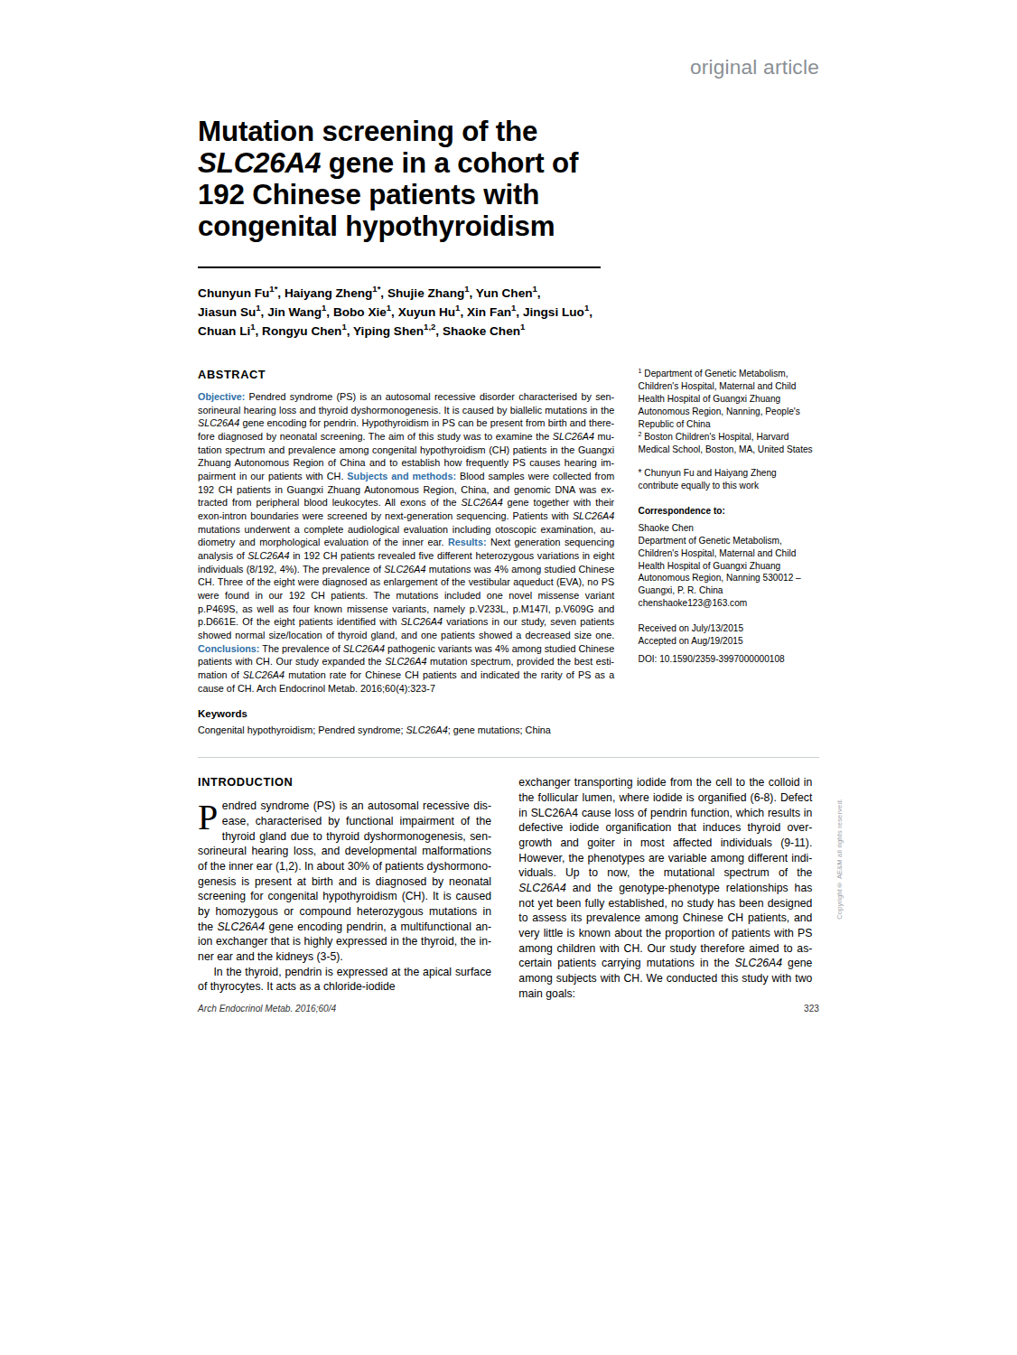original article
Mutation screening of the SLC26A4 gene in a cohort of 192 Chinese patients with congenital hypothyroidism
Chunyun Fu1*, Haiyang Zheng1*, Shujie Zhang1, Yun Chen1,
Jiasun Su1, Jin Wang1, Bobo Xie1, Xuyun Hu1, Xin Fan1, Jingsi Luo1,
Chuan Li1, Rongyu Chen1, Yiping Shen1,2, Shaoke Chen1
ABSTRACT
Objective: Pendred syndrome (PS) is an autosomal recessive disorder characterised by sensorineural hearing loss and thyroid dyshormonogenesis. It is caused by biallelic mutations in the SLC26A4 gene encoding for pendrin. Hypothyroidism in PS can be present from birth and therefore diagnosed by neonatal screening. The aim of this study was to examine the SLC26A4 mutation spectrum and prevalence among congenital hypothyroidism (CH) patients in the Guangxi Zhuang Autonomous Region of China and to establish how frequently PS causes hearing impairment in our patients with CH. Subjects and methods: Blood samples were collected from 192 CH patients in Guangxi Zhuang Autonomous Region, China, and genomic DNA was extracted from peripheral blood leukocytes. All exons of the SLC26A4 gene together with their exon-intron boundaries were screened by next-generation sequencing. Patients with SLC26A4 mutations underwent a complete audiological evaluation including otoscopic examination, audiometry and morphological evaluation of the inner ear. Results: Next generation sequencing analysis of SLC26A4 in 192 CH patients revealed five different heterozygous variations in eight individuals (8/192, 4%). The prevalence of SLC26A4 mutations was 4% among studied Chinese CH. Three of the eight were diagnosed as enlargement of the vestibular aqueduct (EVA), no PS were found in our 192 CH patients. The mutations included one novel missense variant p.P469S, as well as four known missense variants, namely p.V233L, p.M147I, p.V609G and p.D661E. Of the eight patients identified with SLC26A4 variations in our study, seven patients showed normal size/location of thyroid gland, and one patients showed a decreased size one. Conclusions: The prevalence of SLC26A4 pathogenic variants was 4% among studied Chinese patients with CH. Our study expanded the SLC26A4 mutation spectrum, provided the best estimation of SLC26A4 mutation rate for Chinese CH patients and indicated the rarity of PS as a cause of CH. Arch Endocrinol Metab. 2016;60(4):323-7
Keywords
Congenital hypothyroidism; Pendred syndrome; SLC26A4; gene mutations; China
1 Department of Genetic Metabolism, Children's Hospital, Maternal and Child Health Hospital of Guangxi Zhuang Autonomous Region, Nanning, People's Republic of China
2 Boston Children's Hospital, Harvard Medical School, Boston, MA, United States
* Chunyun Fu and Haiyang Zheng contribute equally to this work
Correspondence to:
Shaoke Chen
Department of Genetic Metabolism, Children's Hospital, Maternal and Child Health Hospital of Guangxi Zhuang Autonomous Region, Nanning 530012 – Guangxi, P. R. China
chenshaoke123@163.com
Received on July/13/2015
Accepted on Aug/19/2015
DOI: 10.1590/2359-3997000000108
INTRODUCTION
Pendred syndrome (PS) is an autosomal recessive disease, characterised by functional impairment of the thyroid gland due to thyroid dyshormonogenesis, sensorineural hearing loss, and developmental malformations of the inner ear (1,2). In about 30% of patients dyshormonogenesis is present at birth and is diagnosed by neonatal screening for congenital hypothyroidism (CH). It is caused by homozygous or compound heterozygous mutations in the SLC26A4 gene encoding pendrin, a multifunctional anion exchanger that is highly expressed in the thyroid, the inner ear and the kidneys (3-5).
In the thyroid, pendrin is expressed at the apical surface of thyrocytes. It acts as a chloride-iodide
exchanger transporting iodide from the cell to the colloid in the follicular lumen, where iodide is organified (6-8). Defect in SLC26A4 cause loss of pendrin function, which results in defective iodide organification that induces thyroid overgrowth and goiter in most affected individuals (9-11). However, the phenotypes are variable among different individuals. Up to now, the mutational spectrum of the SLC26A4 and the genotype-phenotype relationships has not yet been fully established, no study has been designed to assess its prevalence among Chinese CH patients, and very little is known about the proportion of patients with PS among children with CH. Our study therefore aimed to ascertain patients carrying mutations in the SLC26A4 gene among subjects with CH. We conducted this study with two main goals:
Copyright® AE&M all rights reserved.
Arch Endocrinol Metab. 2016;60/4
323